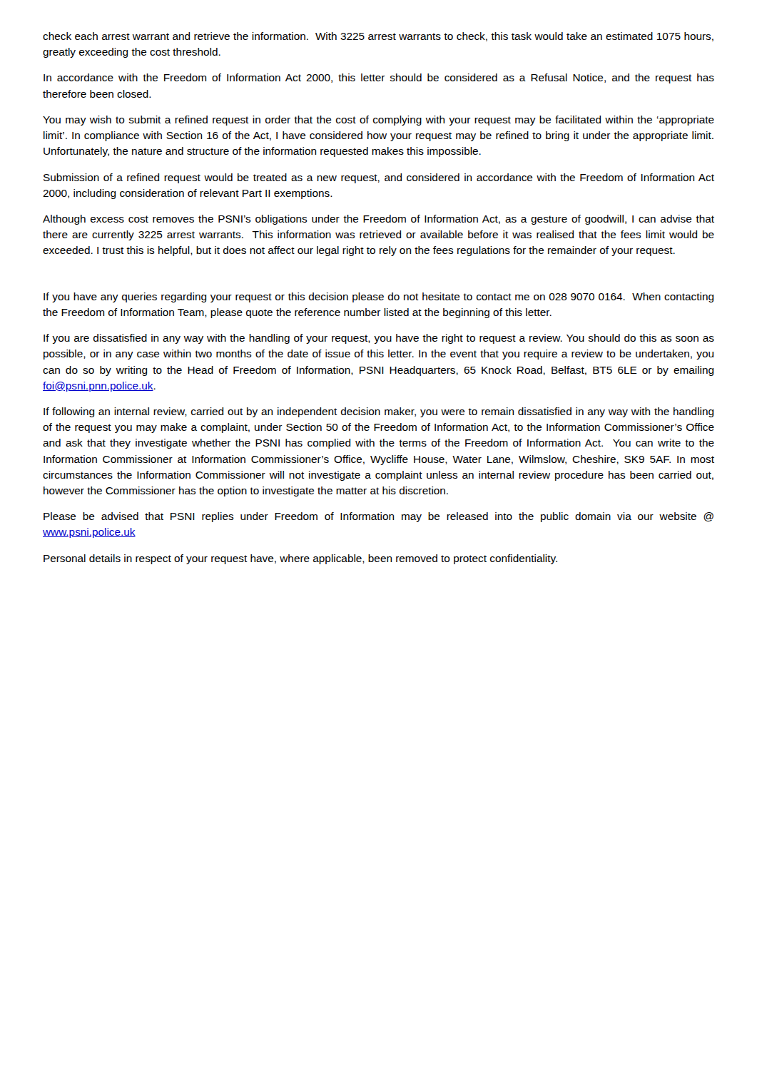check each arrest warrant and retrieve the information. With 3225 arrest warrants to check, this task would take an estimated 1075 hours, greatly exceeding the cost threshold.
In accordance with the Freedom of Information Act 2000, this letter should be considered as a Refusal Notice, and the request has therefore been closed.
You may wish to submit a refined request in order that the cost of complying with your request may be facilitated within the ‘appropriate limit’. In compliance with Section 16 of the Act, I have considered how your request may be refined to bring it under the appropriate limit. Unfortunately, the nature and structure of the information requested makes this impossible.
Submission of a refined request would be treated as a new request, and considered in accordance with the Freedom of Information Act 2000, including consideration of relevant Part II exemptions.
Although excess cost removes the PSNI’s obligations under the Freedom of Information Act, as a gesture of goodwill, I can advise that there are currently 3225 arrest warrants. This information was retrieved or available before it was realised that the fees limit would be exceeded. I trust this is helpful, but it does not affect our legal right to rely on the fees regulations for the remainder of your request.
If you have any queries regarding your request or this decision please do not hesitate to contact me on 028 9070 0164. When contacting the Freedom of Information Team, please quote the reference number listed at the beginning of this letter.
If you are dissatisfied in any way with the handling of your request, you have the right to request a review. You should do this as soon as possible, or in any case within two months of the date of issue of this letter. In the event that you require a review to be undertaken, you can do so by writing to the Head of Freedom of Information, PSNI Headquarters, 65 Knock Road, Belfast, BT5 6LE or by emailing foi@psni.pnn.police.uk.
If following an internal review, carried out by an independent decision maker, you were to remain dissatisfied in any way with the handling of the request you may make a complaint, under Section 50 of the Freedom of Information Act, to the Information Commissioner’s Office and ask that they investigate whether the PSNI has complied with the terms of the Freedom of Information Act. You can write to the Information Commissioner at Information Commissioner’s Office, Wycliffe House, Water Lane, Wilmslow, Cheshire, SK9 5AF. In most circumstances the Information Commissioner will not investigate a complaint unless an internal review procedure has been carried out, however the Commissioner has the option to investigate the matter at his discretion.
Please be advised that PSNI replies under Freedom of Information may be released into the public domain via our website @ www.psni.police.uk
Personal details in respect of your request have, where applicable, been removed to protect confidentiality.